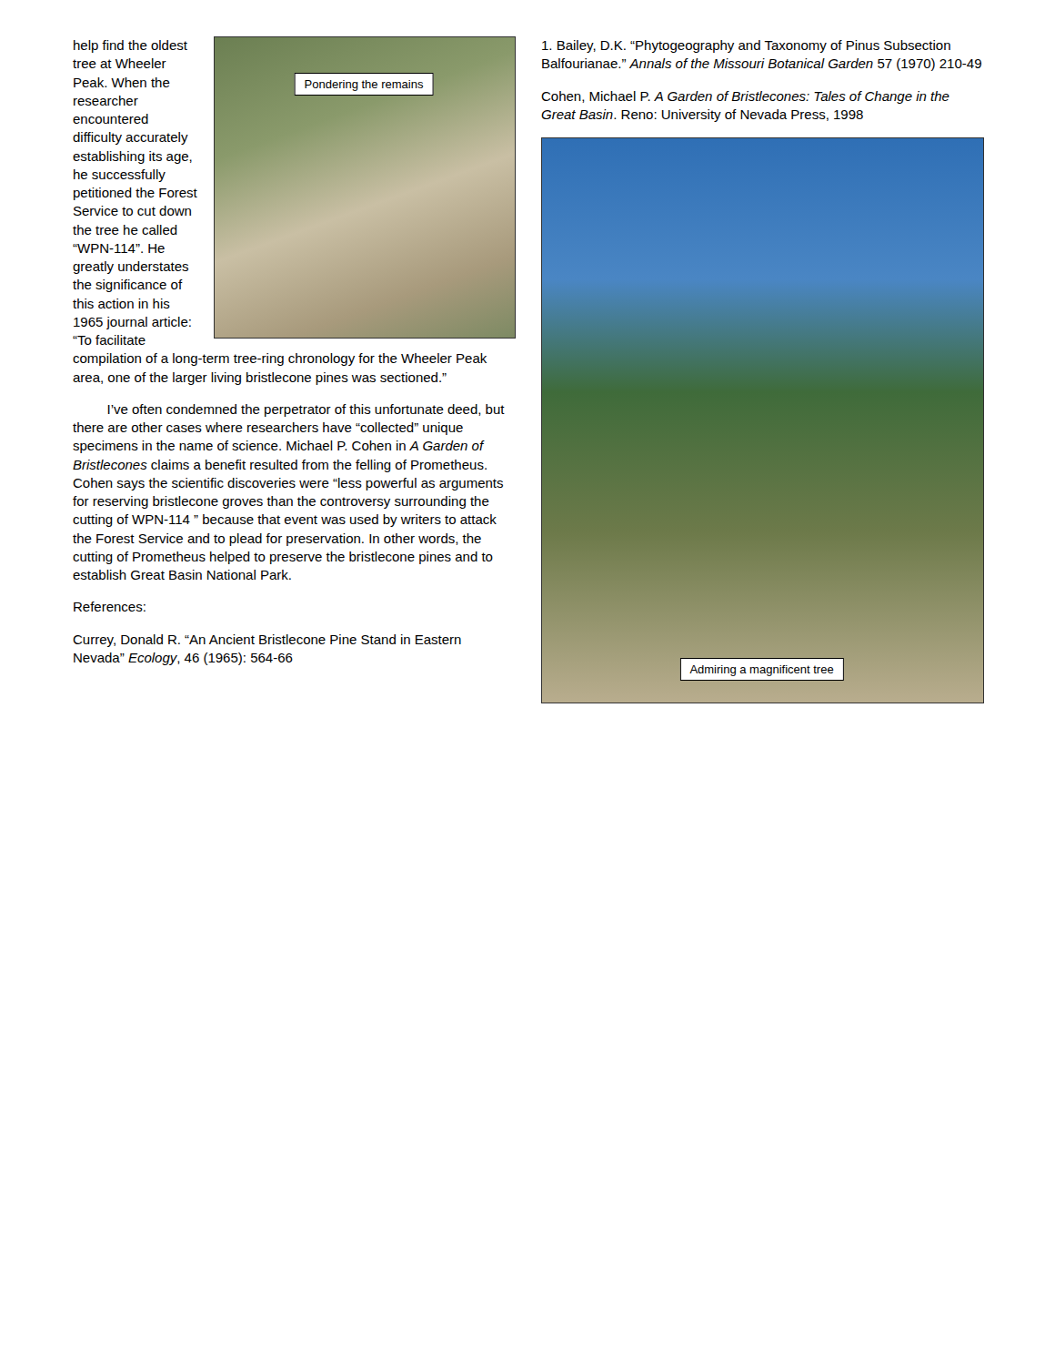Pondering the remains
help find the oldest tree at Wheeler Peak. When the researcher encountered difficulty accurately establishing its age, he successfully petitioned the Forest Service to cut down the tree he called “WPN-114”. He greatly understates the significance of this action in his 1965 journal article: “To facilitate compilation of a long-term tree-ring chronology for the Wheeler Peak area, one of the larger living bristlecone pines was sectioned.”
I’ve often condemned the perpetrator of this unfortunate deed, but there are other cases where researchers have “collected” unique specimens in the name of science. Michael P. Cohen in A Garden of Bristlecones claims a benefit resulted from the felling of Prometheus. Cohen says the scientific discoveries were “less powerful as arguments for reserving bristlecone groves than the controversy surrounding the cutting of WPN-114 ” because that event was used by writers to attack the Forest Service and to plead for preservation. In other words, the cutting of Prometheus helped to preserve the bristlecone pines and to establish Great Basin National Park.
References:
Currey, Donald R. “An Ancient Bristlecone Pine Stand in Eastern Nevada” Ecology, 46 (1965): 564-66
1. Bailey, D.K. “Phytogeography and Taxonomy of Pinus Subsection Balfourianae.” Annals of the Missouri Botanical Garden 57 (1970) 210-49
Cohen, Michael P. A Garden of Bristlecones: Tales of Change in the Great Basin. Reno: University of Nevada Press, 1998
Admiring a magnificent tree